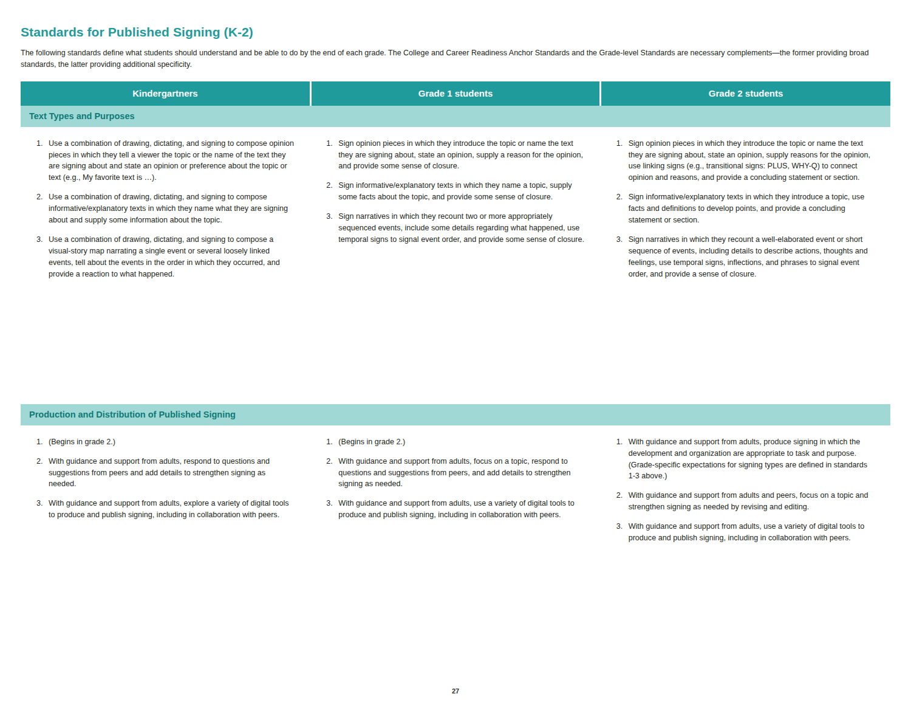Standards for Published Signing (K-2)
The following standards define what students should understand and be able to do by the end of each grade. The College and Career Readiness Anchor Standards and the Grade-level Standards are necessary complements—the former providing broad standards, the latter providing additional specificity.
| Kindergartners | Grade 1 students | Grade 2 students |
| --- | --- | --- |
| Text Types and Purposes |
| Use a combination of drawing, dictating, and signing to compose opinion pieces in which they tell a viewer the topic or the name of the text they are signing about and state an opinion or preference about the topic or text (e.g., My favorite text is …). Use a combination of drawing, dictating, and signing to compose informative/explanatory texts in which they name what they are signing about and supply some information about the topic. Use a combination of drawing, dictating, and signing to compose a visual-story map narrating a single event or several loosely linked events, tell about the events in the order in which they occurred, and provide a reaction to what happened. | Sign opinion pieces in which they introduce the topic or name the text they are signing about, state an opinion, supply a reason for the opinion, and provide some sense of closure. Sign informative/explanatory texts in which they name a topic, supply some facts about the topic, and provide some sense of closure. Sign narratives in which they recount two or more appropriately sequenced events, include some details regarding what happened, use temporal signs to signal event order, and provide some sense of closure. | Sign opinion pieces in which they introduce the topic or name the text they are signing about, state an opinion, supply reasons for the opinion, use linking signs (e.g., transitional signs: PLUS, WHY-Q) to connect opinion and reasons, and provide a concluding statement or section. Sign informative/explanatory texts in which they introduce a topic, use facts and definitions to develop points, and provide a concluding statement or section. Sign narratives in which they recount a well-elaborated event or short sequence of events, including details to describe actions, thoughts and feelings, use temporal signs, inflections, and phrases to signal event order, and provide a sense of closure. |
| Production and Distribution of Published Signing |
| (Begins in grade 2.) With guidance and support from adults, respond to questions and suggestions from peers and add details to strengthen signing as needed. With guidance and support from adults, explore a variety of digital tools to produce and publish signing, including in collaboration with peers. | (Begins in grade 2.) With guidance and support from adults, focus on a topic, respond to questions and suggestions from peers, and add details to strengthen signing as needed. With guidance and support from adults, use a variety of digital tools to produce and publish signing, including in collaboration with peers. | With guidance and support from adults, produce signing in which the development and organization are appropriate to task and purpose. (Grade-specific expectations for signing types are defined in standards 1-3 above.) With guidance and support from adults and peers, focus on a topic and strengthen signing as needed by revising and editing. With guidance and support from adults, use a variety of digital tools to produce and publish signing, including in collaboration with peers. |
27